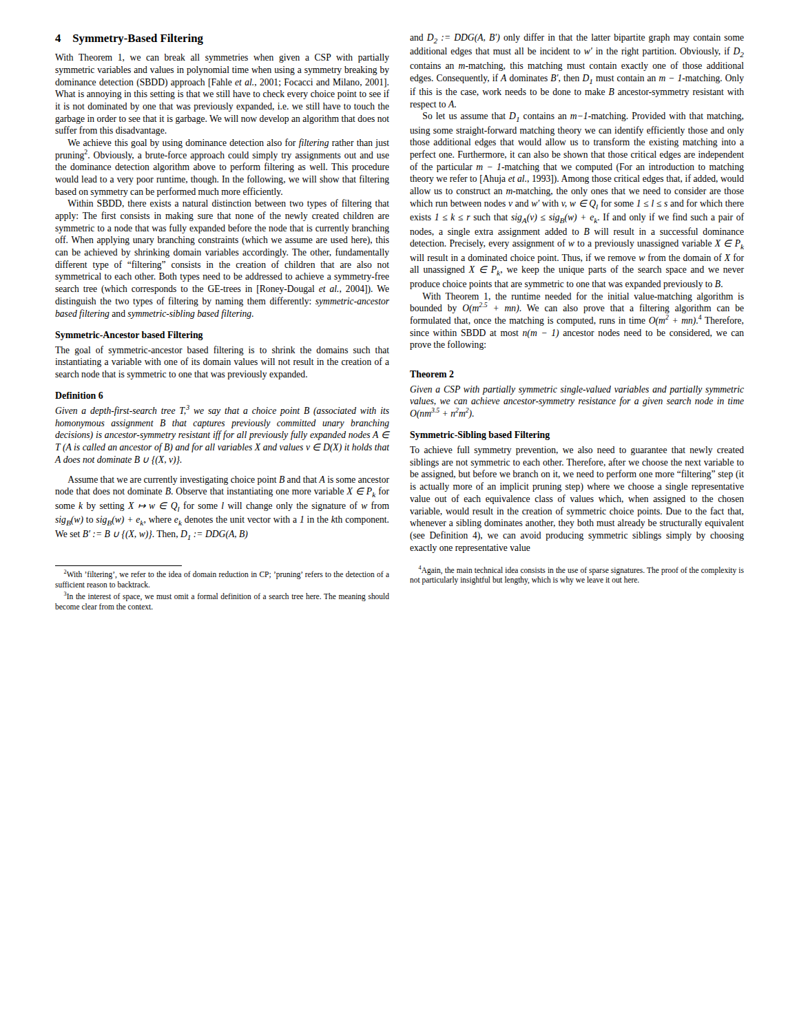4 Symmetry-Based Filtering
With Theorem 1, we can break all symmetries when given a CSP with partially symmetric variables and values in polynomial time when using a symmetry breaking by dominance detection (SBDD) approach [Fahle et al., 2001; Focacci and Milano, 2001]. What is annoying in this setting is that we still have to check every choice point to see if it is not dominated by one that was previously expanded, i.e. we still have to touch the garbage in order to see that it is garbage. We will now develop an algorithm that does not suffer from this disadvantage.
We achieve this goal by using dominance detection also for filtering rather than just pruning2. Obviously, a brute-force approach could simply try assignments out and use the dominance detection algorithm above to perform filtering as well. This procedure would lead to a very poor runtime, though. In the following, we will show that filtering based on symmetry can be performed much more efficiently.
Within SBDD, there exists a natural distinction between two types of filtering that apply: The first consists in making sure that none of the newly created children are symmetric to a node that was fully expanded before the node that is currently branching off. When applying unary branching constraints (which we assume are used here), this can be achieved by shrinking domain variables accordingly. The other, fundamentally different type of “filtering” consists in the creation of children that are also not symmetrical to each other. Both types need to be addressed to achieve a symmetry-free search tree (which corresponds to the GE-trees in [Roney-Dougal et al., 2004]). We distinguish the two types of filtering by naming them differently: symmetric-ancestor based filtering and symmetric-sibling based filtering.
Symmetric-Ancestor based Filtering
The goal of symmetric-ancestor based filtering is to shrink the domains such that instantiating a variable with one of its domain values will not result in the creation of a search node that is symmetric to one that was previously expanded.
Definition 6
Given a depth-first-search tree T,3 we say that a choice point B (associated with its homonymous assignment B that captures previously committed unary branching decisions) is ancestor-symmetry resistant iff for all previously fully expanded nodes A ∈ T (A is called an ancestor of B) and for all variables X and values v ∈ D(X) it holds that A does not dominate B ∪ {(X, v)}.
Assume that we are currently investigating choice point B and that A is some ancestor node that does not dominate B. Observe that instantiating one more variable X ∈ Pk for some k by setting X ↦ w ∈ Ql for some l will change only the signature of w from sigB(w) to sigB(w) + ek, where ek denotes the unit vector with a 1 in the kth component. We set B′ := B ∪ {(X, w)}. Then, D1 := DDG(A, B)
and D2 := DDG(A, B′) only differ in that the latter bipartite graph may contain some additional edges that must all be incident to w′ in the right partition. Obviously, if D2 contains an m-matching, this matching must contain exactly one of those additional edges. Consequently, if A dominates B′, then D1 must contain an m − 1-matching. Only if this is the case, work needs to be done to make B ancestor-symmetry resistant with respect to A.
So let us assume that D1 contains an m−1-matching. Provided with that matching, using some straight-forward matching theory we can identify efficiently those and only those additional edges that would allow us to transform the existing matching into a perfect one. Furthermore, it can also be shown that those critical edges are independent of the particular m − 1-matching that we computed (For an introduction to matching theory we refer to [Ahuja et al., 1993]). Among those critical edges that, if added, would allow us to construct an m-matching, the only ones that we need to consider are those which run between nodes v and w′ with v, w ∈ Ql for some 1 ≤ l ≤ s and for which there exists 1 ≤ k ≤ r such that sigA(v) ≤ sigB(w) + ek. If and only if we find such a pair of nodes, a single extra assignment added to B will result in a successful dominance detection. Precisely, every assignment of w to a previously unassigned variable X ∈ Pk will result in a dominated choice point. Thus, if we remove w from the domain of X for all unassigned X ∈ Pk, we keep the unique parts of the search space and we never produce choice points that are symmetric to one that was expanded previously to B.
With Theorem 1, the runtime needed for the initial value-matching algorithm is bounded by O(m2.5 + mn). We can also prove that a filtering algorithm can be formulated that, once the matching is computed, runs in time O(m2 + mn).4 Therefore, since within SBDD at most n(m − 1) ancestor nodes need to be considered, we can prove the following:
Theorem 2
Given a CSP with partially symmetric single-valued variables and partially symmetric values, we can achieve ancestor-symmetry resistance for a given search node in time O(nm3.5 + n2m2).
Symmetric-Sibling based Filtering
To achieve full symmetry prevention, we also need to guarantee that newly created siblings are not symmetric to each other. Therefore, after we choose the next variable to be assigned, but before we branch on it, we need to perform one more “filtering” step (it is actually more of an implicit pruning step) where we choose a single representative value out of each equivalence class of values which, when assigned to the chosen variable, would result in the creation of symmetric choice points. Due to the fact that, whenever a sibling dominates another, they both must already be structurally equivalent (see Definition 4), we can avoid producing symmetric siblings simply by choosing exactly one representative value
2With ’filtering’, we refer to the idea of domain reduction in CP; ’pruning’ refers to the detection of a sufficient reason to backtrack.
3In the interest of space, we must omit a formal definition of a search tree here. The meaning should become clear from the context.
4Again, the main technical idea consists in the use of sparse signatures. The proof of the complexity is not particularly insightful but lengthy, which is why we leave it out here.